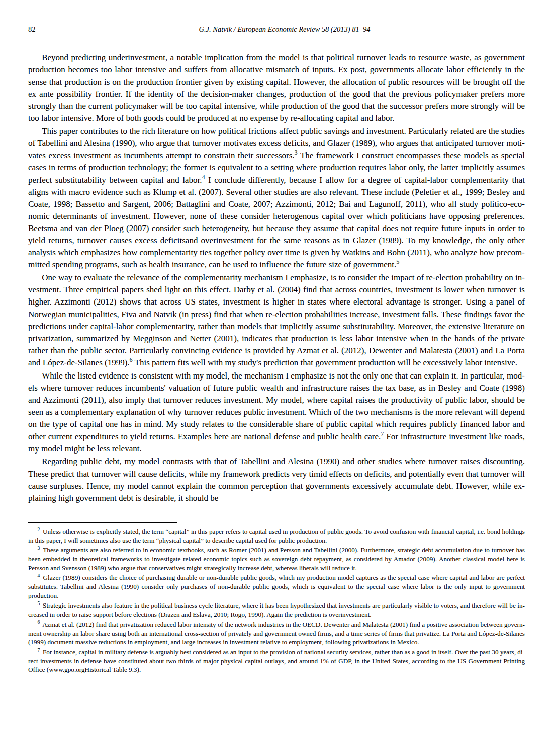82 G.J. Natvik / European Economic Review 58 (2013) 81–94
Beyond predicting underinvestment, a notable implication from the model is that political turnover leads to resource waste, as government production becomes too labor intensive and suffers from allocative mismatch of inputs. Ex post, governments allocate labor efficiently in the sense that production is on the production frontier given by existing capital. However, the allocation of public resources will be brought off the ex ante possibility frontier. If the identity of the decision-maker changes, production of the good that the previous policymaker prefers more strongly than the current policymaker will be too capital intensive, while production of the good that the successor prefers more strongly will be too labor intensive. More of both goods could be produced at no expense by re-allocating capital and labor.
This paper contributes to the rich literature on how political frictions affect public savings and investment. Particularly related are the studies of Tabellini and Alesina (1990), who argue that turnover motivates excess deficits, and Glazer (1989), who argues that anticipated turnover motivates excess investment as incumbents attempt to constrain their successors.3 The framework I construct encompasses these models as special cases in terms of production technology; the former is equivalent to a setting where production requires labor only, the latter implicitly assumes perfect substitutability between capital and labor.4 I conclude differently, because I allow for a degree of capital-labor complementarity that aligns with macro evidence such as Klump et al. (2007). Several other studies are also relevant. These include (Peletier et al., 1999; Besley and Coate, 1998; Bassetto and Sargent, 2006; Battaglini and Coate, 2007; Azzimonti, 2012; Bai and Lagunoff, 2011), who all study politico-economic determinants of investment. However, none of these consider heterogenous capital over which politicians have opposing preferences. Beetsma and van der Ploeg (2007) consider such heterogeneity, but because they assume that capital does not require future inputs in order to yield returns, turnover causes excess deficitsand overinvestment for the same reasons as in Glazer (1989). To my knowledge, the only other analysis which emphasizes how complementarity ties together policy over time is given by Watkins and Bohn (2011), who analyze how precommitted spending programs, such as health insurance, can be used to influence the future size of government.5
One way to evaluate the relevance of the complementarity mechanism I emphasize, is to consider the impact of re-election probability on investment. Three empirical papers shed light on this effect. Darby et al. (2004) find that across countries, investment is lower when turnover is higher. Azzimonti (2012) shows that across US states, investment is higher in states where electoral advantage is stronger. Using a panel of Norwegian municipalities, Fiva and Natvik (in press) find that when re-election probabilities increase, investment falls. These findings favor the predictions under capital-labor complementarity, rather than models that implicitly assume substitutability. Moreover, the extensive literature on privatization, summarized by Megginson and Netter (2001), indicates that production is less labor intensive when in the hands of the private rather than the public sector. Particularly convincing evidence is provided by Azmat et al. (2012), Dewenter and Malatesta (2001) and La Porta and López-de-Silanes (1999).6 This pattern fits well with my study's prediction that government production will be excessively labor intensive.
While the listed evidence is consistent with my model, the mechanism I emphasize is not the only one that can explain it. In particular, models where turnover reduces incumbents' valuation of future public wealth and infrastructure raises the tax base, as in Besley and Coate (1998) and Azzimonti (2011), also imply that turnover reduces investment. My model, where capital raises the productivity of public labor, should be seen as a complementary explanation of why turnover reduces public investment. Which of the two mechanisms is the more relevant will depend on the type of capital one has in mind. My study relates to the considerable share of public capital which requires publicly financed labor and other current expenditures to yield returns. Examples here are national defense and public health care.7 For infrastructure investment like roads, my model might be less relevant.
Regarding public debt, my model contrasts with that of Tabellini and Alesina (1990) and other studies where turnover raises discounting. These predict that turnover will cause deficits, while my framework predicts very timid effects on deficits, and potentially even that turnover will cause surpluses. Hence, my model cannot explain the common perception that governments excessively accumulate debt. However, while explaining high government debt is desirable, it should be
2 Unless otherwise is explicitly stated, the term “capital” in this paper refers to capital used in production of public goods. To avoid confusion with financial capital, i.e. bond holdings in this paper, I will sometimes also use the term “physical capital” to describe capital used for public production.
3 These arguments are also referred to in economic textbooks, such as Romer (2001) and Persson and Tabellini (2000). Furthermore, strategic debt accumulation due to turnover has been embedded in theoretical frameworks to investigate related economic topics such as sovereign debt repayment, as considered by Amador (2009). Another classical model here is Persson and Svensson (1989) who argue that conservatives might strategically increase debt, whereas liberals will reduce it.
4 Glazer (1989) considers the choice of purchasing durable or non-durable public goods, which my production model captures as the special case where capital and labor are perfect substitutes. Tabellini and Alesina (1990) consider only purchases of non-durable public goods, which is equivalent to the special case where labor is the only input to government production.
5 Strategic investments also feature in the political business cycle literature, where it has been hypothesized that investments are particularly visible to voters, and therefore will be increased in order to raise support before elections (Drazen and Eslava, 2010; Rogo, 1990). Again the prediction is overinvestment.
6 Azmat et al. (2012) find that privatization reduced labor intensity of the network industries in the OECD. Dewenter and Malatesta (2001) find a positive association between government ownership an labor share using both an international cross-section of privately and government owned firms, and a time series of firms that privatize. La Porta and López-de-Silanes (1999) document massive reductions in employment, and large increases in investment relative to employment, following privatizations in Mexico.
7 For instance, capital in military defense is arguably best considered as an input to the provision of national security services, rather than as a good in itself. Over the past 30 years, direct investments in defense have constituted about two thirds of major physical capital outlays, and around 1% of GDP, in the United States, according to the US Government Printing Office (www.gpo.org Historical Table 9.3).